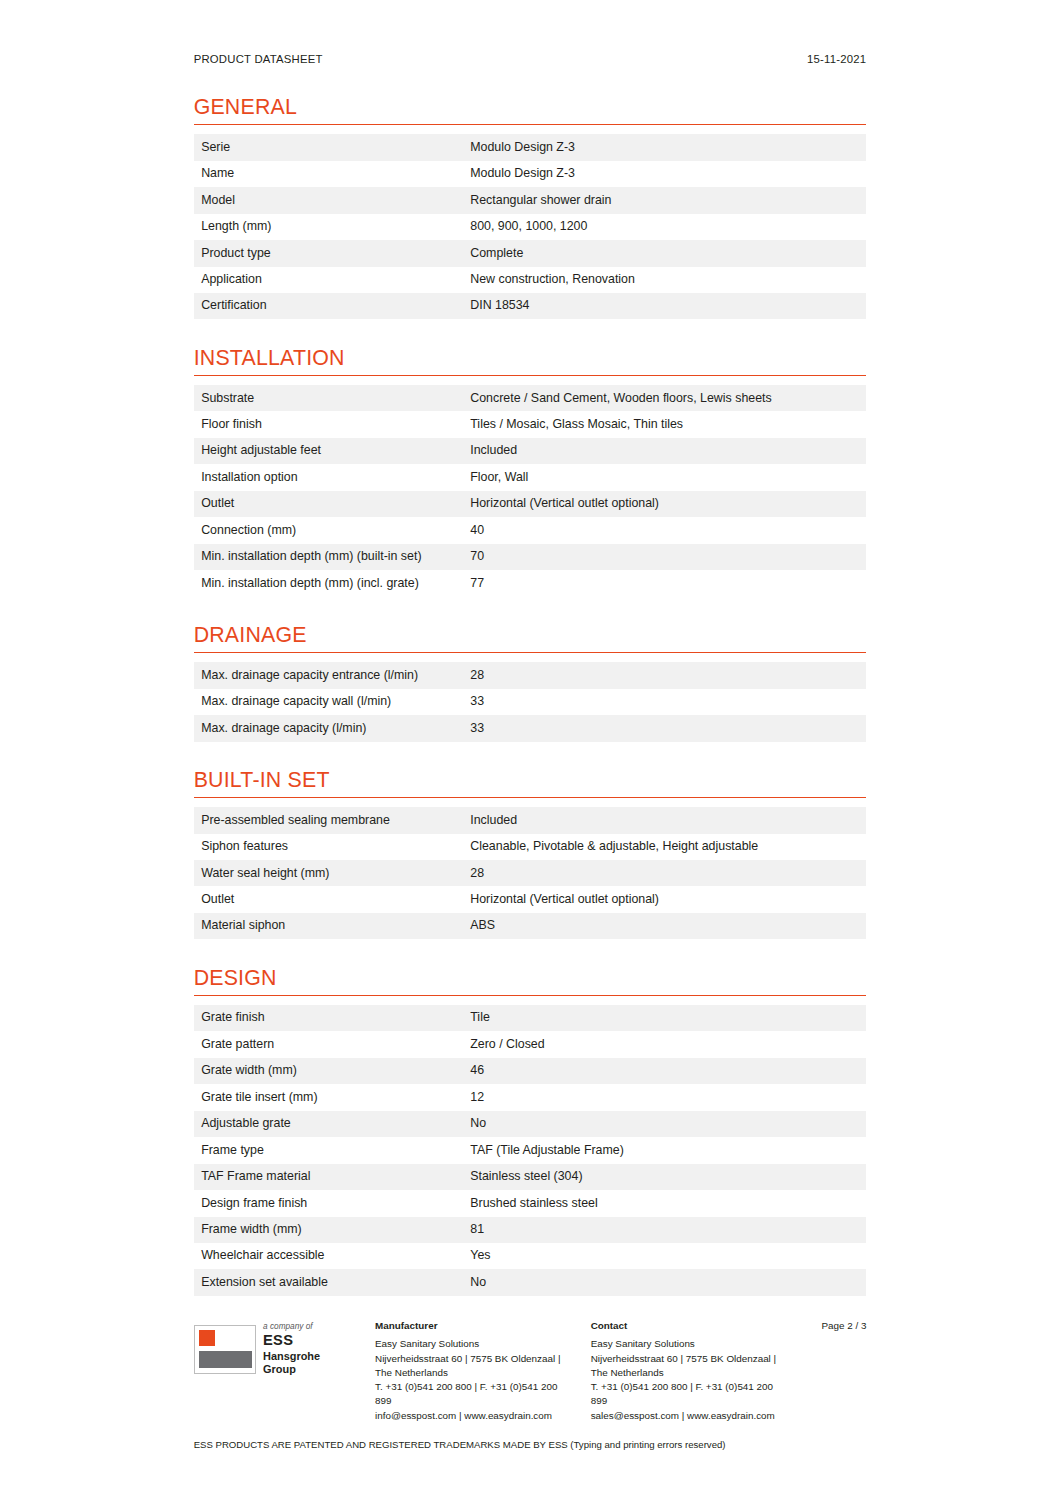PRODUCT DATASHEET 15-11-2021
GENERAL
| Serie | Modulo Design Z-3 |
| Name | Modulo Design Z-3 |
| Model | Rectangular shower drain |
| Length (mm) | 800, 900, 1000, 1200 |
| Product type | Complete |
| Application | New construction, Renovation |
| Certification | DIN 18534 |
INSTALLATION
| Substrate | Concrete / Sand Cement, Wooden floors, Lewis sheets |
| Floor finish | Tiles / Mosaic, Glass Mosaic, Thin tiles |
| Height adjustable feet | Included |
| Installation option | Floor, Wall |
| Outlet | Horizontal (Vertical outlet optional) |
| Connection (mm) | 40 |
| Min. installation depth (mm) (built-in set) | 70 |
| Min. installation depth (mm) (incl. grate) | 77 |
DRAINAGE
| Max. drainage capacity entrance (l/min) | 28 |
| Max. drainage capacity wall (l/min) | 33 |
| Max. drainage capacity (l/min) | 33 |
BUILT-IN SET
| Pre-assembled sealing membrane | Included |
| Siphon features | Cleanable, Pivotable & adjustable, Height adjustable |
| Water seal height (mm) | 28 |
| Outlet | Horizontal (Vertical outlet optional) |
| Material siphon | ABS |
DESIGN
| Grate finish | Tile |
| Grate pattern | Zero / Closed |
| Grate width (mm) | 46 |
| Grate tile insert (mm) | 12 |
| Adjustable grate | No |
| Frame type | TAF (Tile Adjustable Frame) |
| TAF Frame material | Stainless steel (304) |
| Design frame finish | Brushed stainless steel |
| Frame width (mm) | 81 |
| Wheelchair accessible | Yes |
| Extension set available | No |
a company of
ESS
Hansgrohe Group
Manufacturer
Easy Sanitary Solutions
Nijverheidsstraat 60 | 7575 BK Oldenzaal | The Netherlands
T. +31 (0)541 200 800 | F. +31 (0)541 200 899
info@esspost.com | www.easydrain.com
Contact
Easy Sanitary Solutions
Nijverheidsstraat 60 | 7575 BK Oldenzaal | The Netherlands
T. +31 (0)541 200 800 | F. +31 (0)541 200 899
sales@esspost.com | www.easydrain.com
Page 2 / 3
ESS PRODUCTS ARE PATENTED AND REGISTERED TRADEMARKS MADE BY ESS (Typing and printing errors reserved)